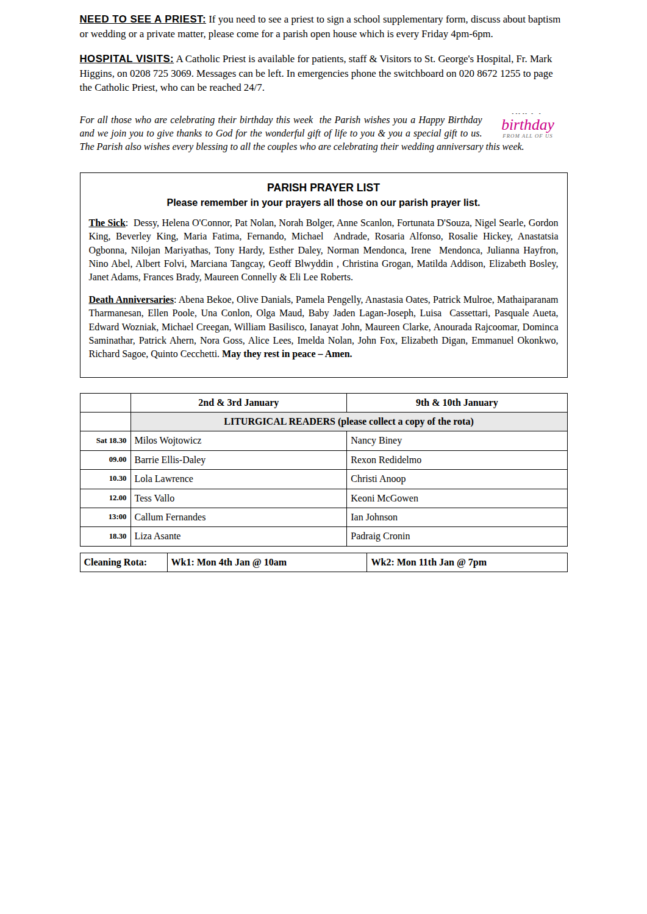NEED TO SEE A PRIEST: If you need to see a priest to sign a school supplementary form, discuss about baptism or wedding or a private matter, please come for a parish open house which is every Friday 4pm-6pm.
HOSPITAL VISITS: A Catholic Priest is available for patients, staff & Visitors to St. George's Hospital, Fr. Mark Higgins, on 0208 725 3069. Messages can be left. In emergencies phone the switchboard on 020 8672 1255 to page the Catholic Priest, who can be reached 24/7.
HAPPY
birthday
FROM ALL OF US
For all those who are celebrating their birthday this week the Parish wishes you a Happy Birthday and we join you to give thanks to God for the wonderful gift of life to you & you a special gift to us. The Parish also wishes every blessing to all the couples who are celebrating their wedding anniversary this week.
PARISH PRAYER LIST
Please remember in your prayers all those on our parish prayer list.
The Sick: Dessy, Helena O'Connor, Pat Nolan, Norah Bolger, Anne Scanlon, Fortunata D'Souza, Nigel Searle, Gordon King, Beverley King, Maria Fatima, Fernando, Michael Andrade, Rosaria Alfonso, Rosalie Hickey, Anastatsia Ogbonna, Nilojan Mariyathas, Tony Hardy, Esther Daley, Norman Mendonca, Irene Mendonca, Julianna Hayfron, Nino Abel, Albert Folvi, Marciana Tangcay, Geoff Blwyddin , Christina Grogan, Matilda Addison, Elizabeth Bosley, Janet Adams, Frances Brady, Maureen Connelly & Eli Lee Roberts.
Death Anniversaries: Abena Bekoe, Olive Danials, Pamela Pengelly, Anastasia Oates, Patrick Mulroe, Mathaiparanam Tharmanesan, Ellen Poole, Una Conlon, Olga Maud, Baby Jaden Lagan-Joseph, Luisa Cassettari, Pasquale Aueta, Edward Wozniak, Michael Creegan, William Basilisco, Ianayat John, Maureen Clarke, Anourada Rajcoomar, Dominca Saminathar, Patrick Ahern, Nora Goss, Alice Lees, Imelda Nolan, John Fox, Elizabeth Digan, Emmanuel Okonkwo, Richard Sagoe, Quinto Cecchetti. May they rest in peace – Amen.
| | 2nd & 3rd January | 9th & 10th January |
| | LITURGICAL READERS (please collect a copy of the rota) |
| Sat 18.30 | Milos Wojtowicz | Nancy Biney |
| 09.00 | Barrie Ellis-Daley | Rexon Redidelmo |
| 10.30 | Lola Lawrence | Christi Anoop |
| 12.00 | Tess Vallo | Keoni McGowen |
| 13:00 | Callum Fernandes | Ian Johnson |
| 18.30 | Liza Asante | Padraig Cronin |
| Cleaning Rota: | Wk1: Mon 4th Jan @ 10am | Wk2: Mon 11th Jan @ 7pm |